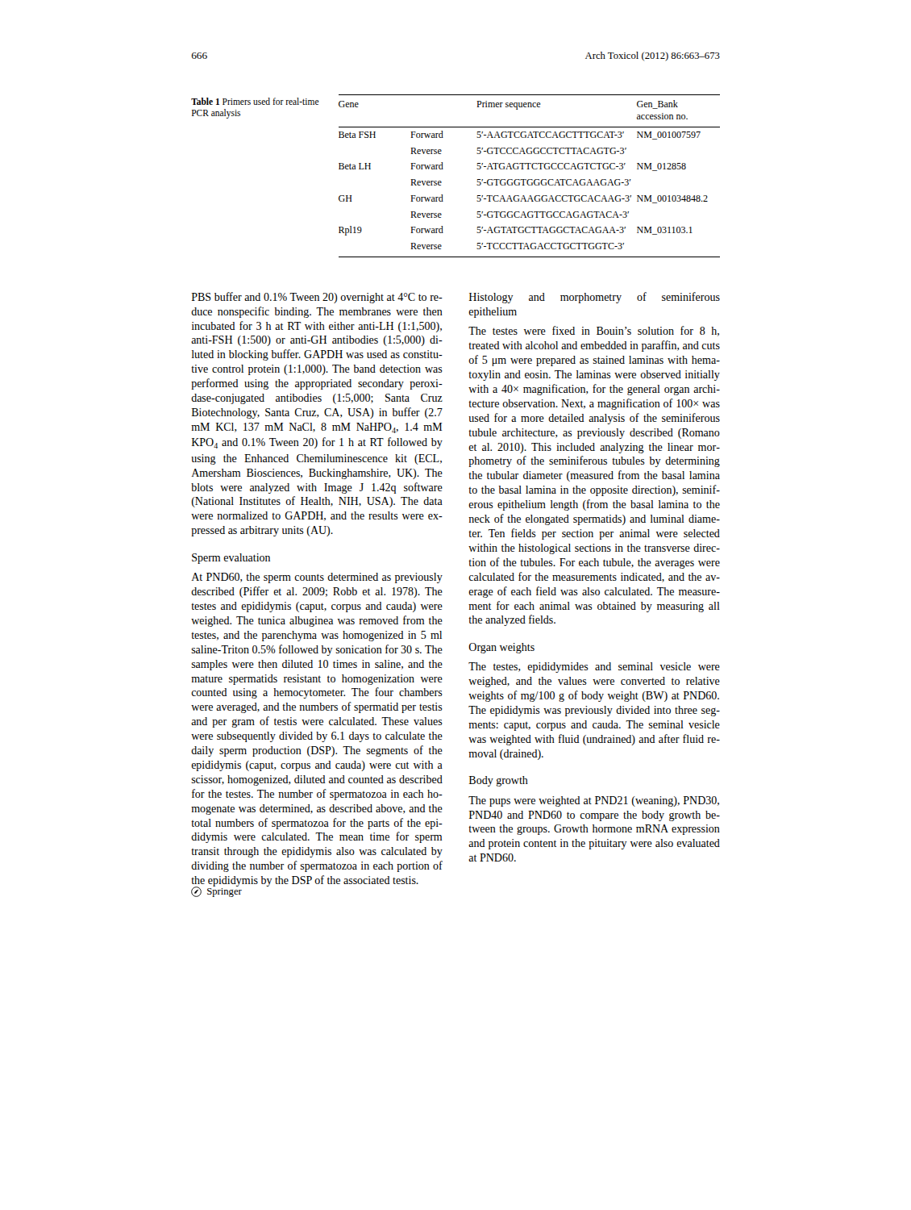666
Arch Toxicol (2012) 86:663–673
Table 1 Primers used for real-time PCR analysis
| Gene | | Primer sequence | Gen_Bank accession no. |
| --- | --- | --- | --- |
| Beta FSH | Forward | 5 ′ -AAGTCGATCCAGCTTTGCAT-3 ′ | NM_001007597 |
| | Reverse | 5 ′ -GTCCCAGGCCTCTTACAGTG-3 ′ | |
| Beta LH | Forward | 5 ′ -ATGAGTTCTGCCCAGTCTGC-3 ′ | NM_012858 |
| | Reverse | 5 ′ -GTGGGTGGGCATCAGAAGAG-3 ′ | |
| GH | Forward | 5 ′ -TCAAGAAGGACCTGCACAAG-3 ′ | NM_001034848.2 |
| | Reverse | 5 ′ -GTGGCAGTTGCCAGAGTACA-3 ′ | |
| Rpl19 | Forward | 5 ′ -AGTATGCTTAGGCTACAGAA-3 ′ | NM_031103.1 |
| | Reverse | 5 ′ -TCCCTTAGACCTGCTTGGTC-3 ′ | |
PBS buffer and 0.1% Tween 20) overnight at 4°C to reduce nonspecific binding. The membranes were then incubated for 3 h at RT with either anti-LH (1:1,500), anti-FSH (1:500) or anti-GH antibodies (1:5,000) diluted in blocking buffer. GAPDH was used as constitutive control protein (1:1,000). The band detection was performed using the appropriated secondary peroxidase-conjugated antibodies (1:5,000; Santa Cruz Biotechnology, Santa Cruz, CA, USA) in buffer (2.7 mM KCl, 137 mM NaCl, 8 mM NaHPO4, 1.4 mM KPO4 and 0.1% Tween 20) for 1 h at RT followed by using the Enhanced Chemiluminescence kit (ECL, Amersham Biosciences, Buckinghamshire, UK). The blots were analyzed with Image J 1.42q software (National Institutes of Health, NIH, USA). The data were normalized to GAPDH, and the results were expressed as arbitrary units (AU).
Sperm evaluation
At PND60, the sperm counts determined as previously described (Piffer et al. 2009; Robb et al. 1978). The testes and epididymis (caput, corpus and cauda) were weighed. The tunica albuginea was removed from the testes, and the parenchyma was homogenized in 5 ml saline-Triton 0.5% followed by sonication for 30 s. The samples were then diluted 10 times in saline, and the mature spermatids resistant to homogenization were counted using a hemocytometer. The four chambers were averaged, and the numbers of spermatid per testis and per gram of testis were calculated. These values were subsequently divided by 6.1 days to calculate the daily sperm production (DSP). The segments of the epididymis (caput, corpus and cauda) were cut with a scissor, homogenized, diluted and counted as described for the testes. The number of spermatozoa in each homogenate was determined, as described above, and the total numbers of spermatozoa for the parts of the epididymis were calculated. The mean time for sperm transit through the epididymis also was calculated by dividing the number of spermatozoa in each portion of the epididymis by the DSP of the associated testis.
Histology and morphometry of seminiferous epithelium
The testes were fixed in Bouin’s solution for 8 h, treated with alcohol and embedded in paraffin, and cuts of 5 μm were prepared as stained laminas with hematoxylin and eosin. The laminas were observed initially with a 40× magnification, for the general organ architecture observation. Next, a magnification of 100× was used for a more detailed analysis of the seminiferous tubule architecture, as previously described (Romano et al. 2010). This included analyzing the linear morphometry of the seminiferous tubules by determining the tubular diameter (measured from the basal lamina to the basal lamina in the opposite direction), seminiferous epithelium length (from the basal lamina to the neck of the elongated spermatids) and luminal diameter. Ten fields per section per animal were selected within the histological sections in the transverse direction of the tubules. For each tubule, the averages were calculated for the measurements indicated, and the average of each field was also calculated. The measurement for each animal was obtained by measuring all the analyzed fields.
Organ weights
The testes, epididymides and seminal vesicle were weighed, and the values were converted to relative weights of mg/100 g of body weight (BW) at PND60. The epididymis was previously divided into three segments: caput, corpus and cauda. The seminal vesicle was weighted with fluid (undrained) and after fluid removal (drained).
Body growth
The pups were weighted at PND21 (weaning), PND30, PND40 and PND60 to compare the body growth between the groups. Growth hormone mRNA expression and protein content in the pituitary were also evaluated at PND60.
Springer